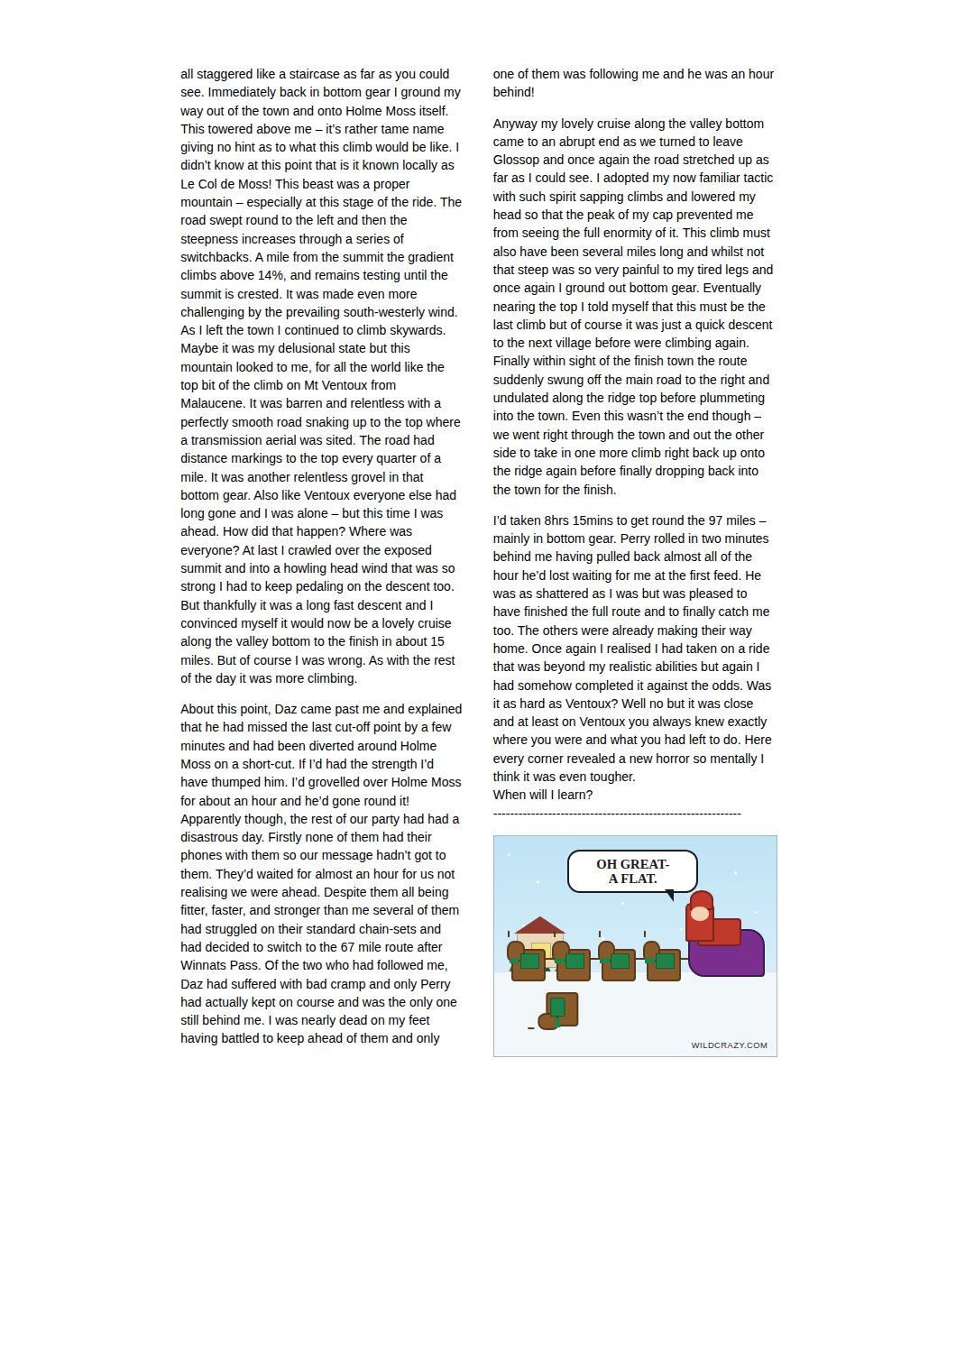all staggered like a staircase as far as you could see. Immediately back in bottom gear I ground my way out of the town and onto Holme Moss itself. This towered above me – it’s rather tame name giving no hint as to what this climb would be like. I didn’t know at this point that is it known locally as Le Col de Moss! This beast was a proper mountain – especially at this stage of the ride. The road swept round to the left and then the steepness increases through a series of switchbacks. A mile from the summit the gradient climbs above 14%, and remains testing until the summit is crested. It was made even more challenging by the prevailing south-westerly wind. As I left the town I continued to climb skywards. Maybe it was my delusional state but this mountain looked to me, for all the world like the top bit of the climb on Mt Ventoux from Malaucene. It was barren and relentless with a perfectly smooth road snaking up to the top where a transmission aerial was sited. The road had distance markings to the top every quarter of a mile. It was another relentless grovel in that bottom gear. Also like Ventoux everyone else had long gone and I was alone – but this time I was ahead. How did that happen? Where was everyone? At last I crawled over the exposed summit and into a howling head wind that was so strong I had to keep pedaling on the descent too. But thankfully it was a long fast descent and I convinced myself it would now be a lovely cruise along the valley bottom to the finish in about 15 miles. But of course I was wrong. As with the rest of the day it was more climbing.
About this point, Daz came past me and explained that he had missed the last cut-off point by a few minutes and had been diverted around Holme Moss on a short-cut. If I’d had the strength I’d have thumped him. I’d grovelled over Holme Moss for about an hour and he’d gone round it! Apparently though, the rest of our party had had a disastrous day. Firstly none of them had their phones with them so our message hadn’t got to them. They’d waited for almost an hour for us not realising we were ahead. Despite them all being fitter, faster, and stronger than me several of them had struggled on their standard chain-sets and had decided to switch to the 67 mile route after Winnats Pass. Of the two who had followed me, Daz had suffered with bad cramp and only Perry had actually kept on course and was the only one still behind me. I was nearly dead on my feet having battled to keep ahead of them and only one of them was following me and he was an hour behind!
Anyway my lovely cruise along the valley bottom came to an abrupt end as we turned to leave Glossop and once again the road stretched up as far as I could see. I adopted my now familiar tactic with such spirit sapping climbs and lowered my head so that the peak of my cap prevented me from seeing the full enormity of it. This climb must also have been several miles long and whilst not that steep was so very painful to my tired legs and once again I ground out bottom gear. Eventually nearing the top I told myself that this must be the last climb but of course it was just a quick descent to the next village before were climbing again. Finally within sight of the finish town the route suddenly swung off the main road to the right and undulated along the ridge top before plummeting into the town. Even this wasn’t the end though – we went right through the town and out the other side to take in one more climb right back up onto the ridge again before finally dropping back into the town for the finish.
I’d taken 8hrs 15mins to get round the 97 miles – mainly in bottom gear. Perry rolled in two minutes behind me having pulled back almost all of the hour he’d lost waiting for me at the first feed. He was as shattered as I was but was pleased to have finished the full route and to finally catch me too. The others were already making their way home. Once again I realised I had taken on a ride that was beyond my realistic abilities but again I had somehow completed it against the odds. Was it as hard as Ventoux? Well no but it was close and at least on Ventoux you always knew exactly where you were and what you had left to do. Here every corner revealed a new horror so mentally I think it was even tougher.
When will I learn?
-----------------------------------------------------------
OH GREAT-
A FLAT.
WILDCRAZY.COM